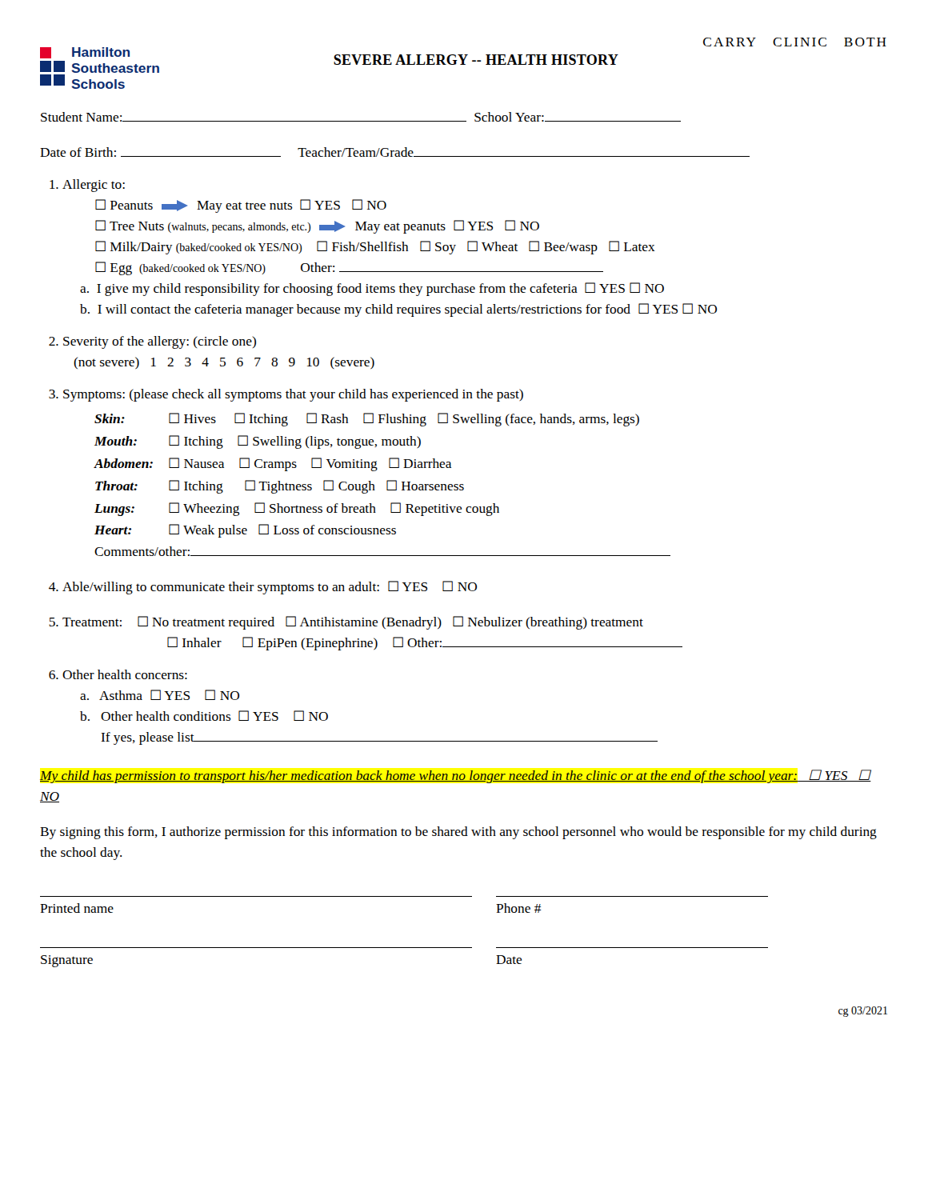CARRY CLINIC BOTH
Hamilton
Southeastern
Schools
SEVERE ALLERGY -- HEALTH HISTORY
Student Name: School Year:
Date of Birth: Teacher/Team/Grade
Allergic to:
☐ Peanuts May eat tree nuts ☐ YES ☐ NO
☐ Tree Nuts (walnuts, pecans, almonds, etc.) May eat peanuts ☐ YES ☐ NO
☐ Milk/Dairy (baked/cooked ok YES/NO) ☐ Fish/Shellfish ☐ Soy ☐ Wheat ☐ Bee/wasp ☐ Latex
☐ Egg (baked/cooked ok YES/NO) Other:
a. I give my child responsibility for choosing food items they purchase from the cafeteria ☐ YES ☐ NO
b. I will contact the cafeteria manager because my child requires special alerts/restrictions for food ☐ YES ☐ NO
Severity of the allergy: (circle one)
(not severe) 1 2 3 4 5 6 7 8 9 10 (severe)
Symptoms: (please check all symptoms that your child has experienced in the past)
| Skin: | ☐ Hives ☐ Itching ☐ Rash ☐ Flushing ☐ Swelling (face, hands, arms, legs) |
| Mouth: | ☐ Itching ☐ Swelling (lips, tongue, mouth) |
| Abdomen: | ☐ Nausea ☐ Cramps ☐ Vomiting ☐ Diarrhea |
| Throat: | ☐ Itching ☐ Tightness ☐ Cough ☐ Hoarseness |
| Lungs: | ☐ Wheezing ☐ Shortness of breath ☐ Repetitive cough |
| Heart: | ☐ Weak pulse ☐ Loss of consciousness |
Comments/other:
Able/willing to communicate their symptoms to an adult: ☐ YES ☐ NO
Treatment: ☐ No treatment required ☐ Antihistamine (Benadryl) ☐ Nebulizer (breathing) treatment
☐ Inhaler ☐ EpiPen (Epinephrine) ☐ Other:
Other health concerns:
a. Asthma ☐ YES ☐ NO
b. Other health conditions ☐ YES ☐ NO
If yes, please list
My child has permission to transport his/her medication back home when no longer needed in the clinic or at the end of the school year: ☐ YES ☐ NO
By signing this form, I authorize permission for this information to be shared with any school personnel who would be responsible for my child during the school day.
Printed name
Phone #
Signature
Date
cg 03/2021